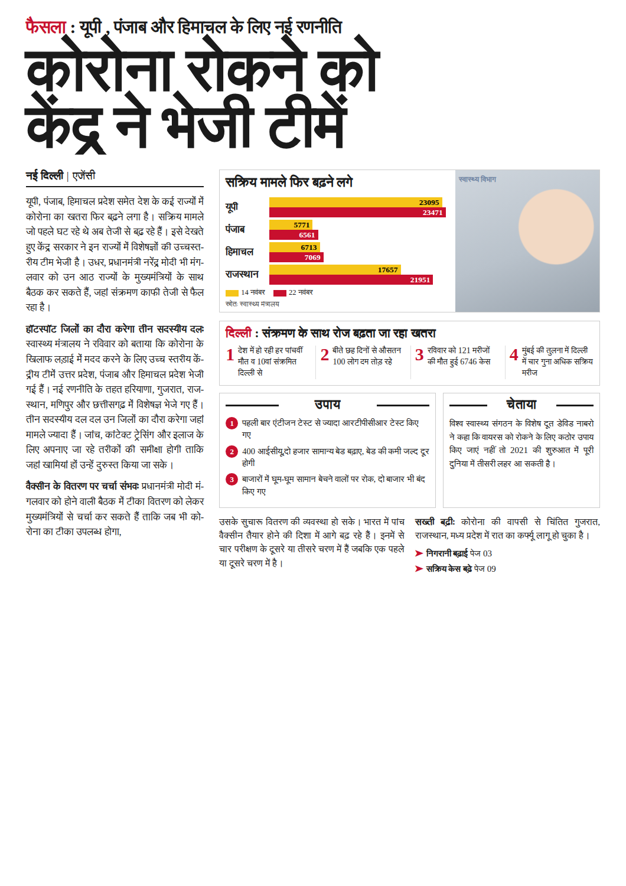फैसला : यूपी , पंजाब और हिमाचल के लिए नई रणनीति
कोरोना रोकने को
केंद्र ने भेजी टीमें
नई दिल्ली|एजेंसी
यूपी, पंजाब, हिमाचल प्रदेश समेत देश के कई राज्यों में कोरोना का खतरा फिर बढ़ने लगा है। सक्रिय मामले जो पहले घट रहे थे अब तेजी से बढ़ रहे हैं। इसे देखते हुए केंद्र सरकार ने इन राज्यों में विशेषज्ञों की उच्चस्तरीय टीम भेजी है। उधर, प्रधानमंत्री नरेंद्र मोदी भी मंगलवार को उन आठ राज्यों के मुख्यमंत्रियों के साथ बैठक कर सकते हैं, जहां संक्रमण काफी तेजी से फैल रहा है।
हॉटस्पॉट जिलों का दौरा करेगा तीन सदस्यीय दलः स्वास्थ्य मंत्रालय ने रविवार को बताया कि कोरोना के खिलाफ लड़ाई में मदद करने के लिए उच्च स्तरीय केंद्रीय टीमें उत्तर प्रदेश, पंजाब और हिमाचल प्रदेश भेजी गई हैं। नई रणनीति के तहत हरियाणा, गुजरात, राजस्थान, मणिपुर और छत्तीसगढ़ में विशेषज्ञ भेजे गए हैं। तीन सदस्यीय दल दल उन जिलों का दौरा करेगा जहां मामले ज्यादा हैं। जांच, कांटेक्ट ट्रेसिंग और इलाज के लिए अपनाए जा रहे तरीकों की समीक्षा होगी ताकि जहां खामियां हों उन्हें दुरुस्त किया जा सके।
वैक्सीन के वितरण पर चर्चा संभवः प्रधानमंत्री मोदी मंगलवार को होने वाली बैठक में टीका वितरण को लेकर मुख्यमंत्रियों से चर्चा कर सकते हैं ताकि जब भी कोरोना का टीका उपलब्ध होगा,
सक्रिय मामले फिर बढ़ने लगे
| यूपी | 23095 23471 |
| पंजाब | 5771 6561 |
| हिमाचल | 6713 7069 |
| राजस्थान | 17657 21951 |
14 नवंबर 22 नवंबर
स्रोतः स्वास्थ्य मंत्रालय
स्वास्थ्य विभाग
दिल्ली : संक्रमण के साथ रोज बढ़ता जा रहा खतरा
1 देश में हो रही हर पांचवीं मौत व 10वां संक्रमित दिल्ली से
2 बीते छह दिनों से औसतन 100 लोग दम तोड़ रहे
3 रविवार को 121 मरीजों की मौत हुई 6746 केस
4 मुंबई की तुलना में दिल्ली में चार गुना अधिक सक्रिय मरीज
उपाय
1 पहली बार एंटीजन टेस्ट से ज्यादा आरटीपीसीआर टेस्ट किए गए
2400 आईसीयू,दो हजार सामान्य बेड बढ़ाए, बेड की कमी जल्द दूर होगी
3 बाजारों में घूम-घूम सामान बेचने वालों पर रोक, दो बाजार भी बंद किए गए
चेताया
विश्व स्वास्थ्य संगठन के विशेष दूत डेविड नाबरो ने कहा कि वायरस को रोकने के लिए कठोर उपाय किए जाएं नहीं तो 2021 की शुरुआत में पूरी दुनिया में तीसरी लहर आ सकती है।
उसके सुचारू वितरण की व्यवस्था हो सके। भारत में पांच वैक्सीन तैयार होने की दिशा में आगे बढ़ रहे हैं। इनमें से चार परीक्षण के दूसरे या तीसरे चरण में हैं जबकि एक पहले या दूसरे चरण में है।
सख्ती बढ़ीः कोरोना की वापसी से चिंतित गुजरात, राजस्थान, मध्य प्रदेश में रात का कर्फ्यू लागू हो चुका है।
➤निगरानी बढ़ाई पेज 03
➤सक्रिय केस बढ़े पेज 09